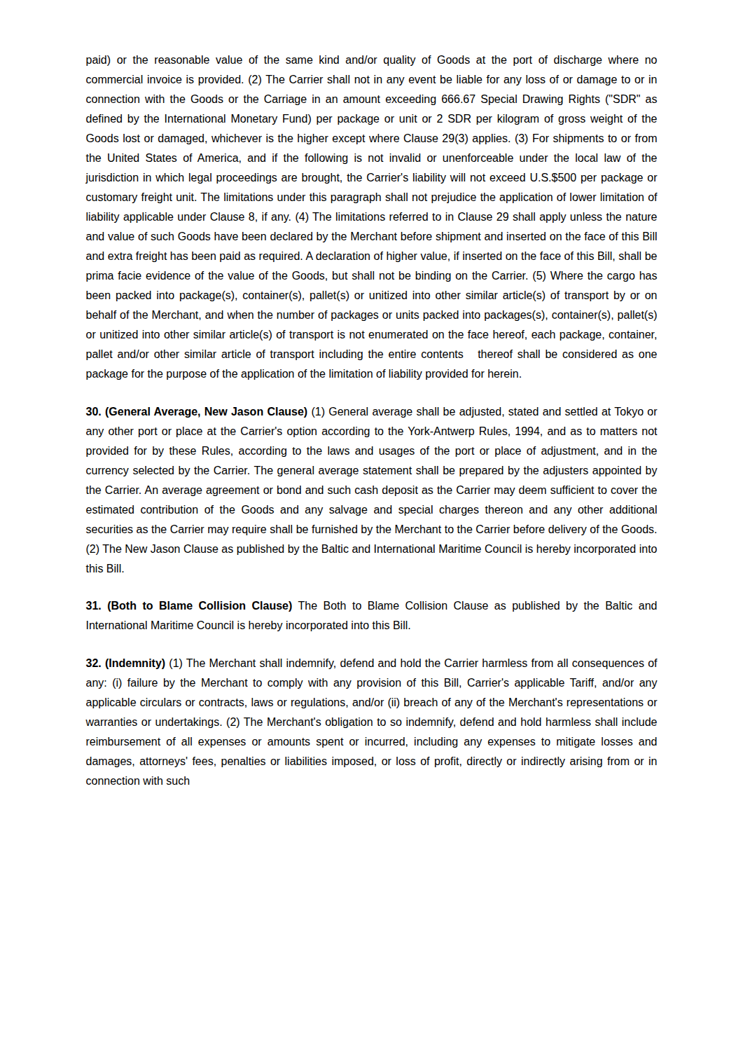paid) or the reasonable value of the same kind and/or quality of Goods at the port of discharge where no commercial invoice is provided. (2) The Carrier shall not in any event be liable for any loss of or damage to or in connection with the Goods or the Carriage in an amount exceeding 666.67 Special Drawing Rights ("SDR" as defined by the International Monetary Fund) per package or unit or 2 SDR per kilogram of gross weight of the Goods lost or damaged, whichever is the higher except where Clause 29(3) applies. (3) For shipments to or from the United States of America, and if the following is not invalid or unenforceable under the local law of the jurisdiction in which legal proceedings are brought, the Carrier's liability will not exceed U.S.$500 per package or customary freight unit. The limitations under this paragraph shall not prejudice the application of lower limitation of liability applicable under Clause 8, if any. (4) The limitations referred to in Clause 29 shall apply unless the nature and value of such Goods have been declared by the Merchant before shipment and inserted on the face of this Bill and extra freight has been paid as required. A declaration of higher value, if inserted on the face of this Bill, shall be prima facie evidence of the value of the Goods, but shall not be binding on the Carrier. (5) Where the cargo has been packed into package(s), container(s), pallet(s) or unitized into other similar article(s) of transport by or on behalf of the Merchant, and when the number of packages or units packed into packages(s), container(s), pallet(s) or unitized into other similar article(s) of transport is not enumerated on the face hereof, each package, container, pallet and/or other similar article of transport including the entire contents thereof shall be considered as one package for the purpose of the application of the limitation of liability provided for herein.
30. (General Average, New Jason Clause) (1) General average shall be adjusted, stated and settled at Tokyo or any other port or place at the Carrier's option according to the York-Antwerp Rules, 1994, and as to matters not provided for by these Rules, according to the laws and usages of the port or place of adjustment, and in the currency selected by the Carrier. The general average statement shall be prepared by the adjusters appointed by the Carrier. An average agreement or bond and such cash deposit as the Carrier may deem sufficient to cover the estimated contribution of the Goods and any salvage and special charges thereon and any other additional securities as the Carrier may require shall be furnished by the Merchant to the Carrier before delivery of the Goods. (2) The New Jason Clause as published by the Baltic and International Maritime Council is hereby incorporated into this Bill.
31. (Both to Blame Collision Clause) The Both to Blame Collision Clause as published by the Baltic and International Maritime Council is hereby incorporated into this Bill.
32. (Indemnity) (1) The Merchant shall indemnify, defend and hold the Carrier harmless from all consequences of any: (i) failure by the Merchant to comply with any provision of this Bill, Carrier's applicable Tariff, and/or any applicable circulars or contracts, laws or regulations, and/or (ii) breach of any of the Merchant's representations or warranties or undertakings. (2) The Merchant's obligation to so indemnify, defend and hold harmless shall include reimbursement of all expenses or amounts spent or incurred, including any expenses to mitigate losses and damages, attorneys' fees, penalties or liabilities imposed, or loss of profit, directly or indirectly arising from or in connection with such